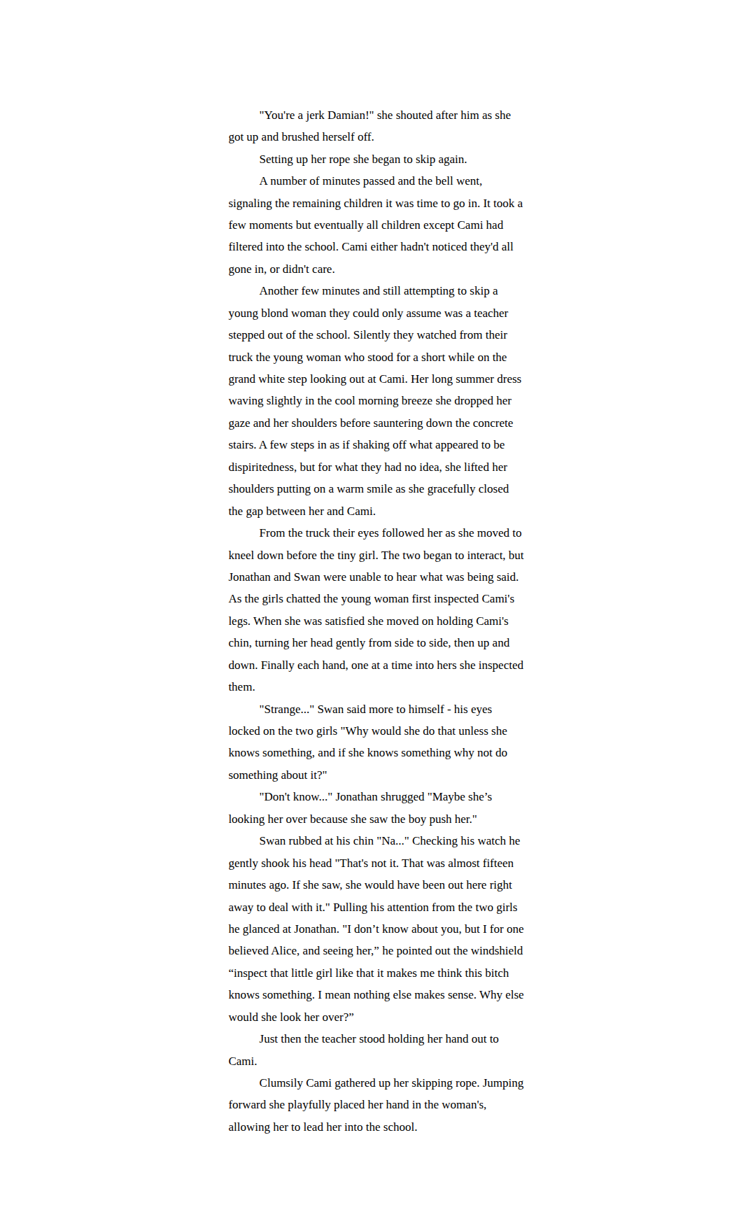"You're a jerk Damian!" she shouted after him as she got up and brushed herself off.
Setting up her rope she began to skip again.
A number of minutes passed and the bell went, signaling the remaining children it was time to go in. It took a few moments but eventually all children except Cami had filtered into the school. Cami either hadn't noticed they'd all gone in, or didn't care.
Another few minutes and still attempting to skip a young blond woman they could only assume was a teacher stepped out of the school. Silently they watched from their truck the young woman who stood for a short while on the grand white step looking out at Cami. Her long summer dress waving slightly in the cool morning breeze she dropped her gaze and her shoulders before sauntering down the concrete stairs. A few steps in as if shaking off what appeared to be dispiritedness, but for what they had no idea, she lifted her shoulders putting on a warm smile as she gracefully closed the gap between her and Cami.
From the truck their eyes followed her as she moved to kneel down before the tiny girl. The two began to interact, but Jonathan and Swan were unable to hear what was being said. As the girls chatted the young woman first inspected Cami's legs. When she was satisfied she moved on holding Cami's chin, turning her head gently from side to side, then up and down. Finally each hand, one at a time into hers she inspected them.
"Strange..." Swan said more to himself - his eyes locked on the two girls "Why would she do that unless she knows something, and if she knows something why not do something about it?"
"Don't know..." Jonathan shrugged "Maybe she’s looking her over because she saw the boy push her."
Swan rubbed at his chin "Na..." Checking his watch he gently shook his head "That's not it. That was almost fifteen minutes ago. If she saw, she would have been out here right away to deal with it." Pulling his attention from the two girls he glanced at Jonathan. "I don’t know about you, but I for one believed Alice, and seeing her,” he pointed out the windshield “inspect that little girl like that it makes me think this bitch knows something. I mean nothing else makes sense. Why else would she look her over?”
Just then the teacher stood holding her hand out to Cami.
Clumsily Cami gathered up her skipping rope. Jumping forward she playfully placed her hand in the woman's, allowing her to lead her into the school.